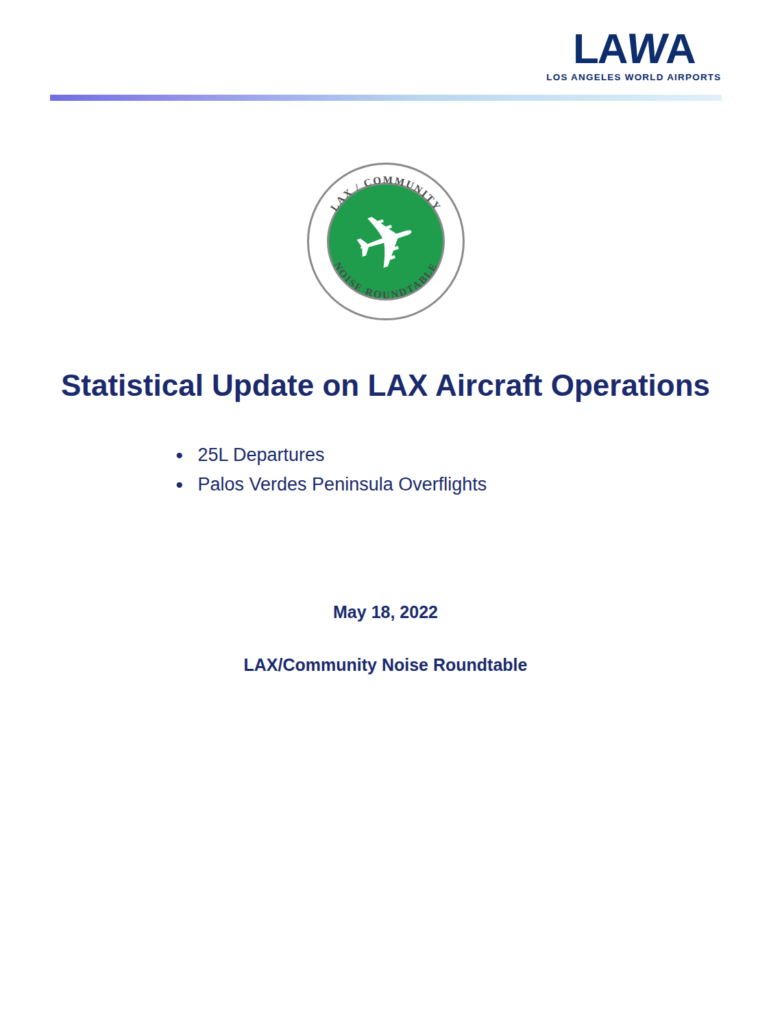LAWA
LOS ANGELES WORLD AIRPORTS
✈
LAX / COMMUNITY NOISE ROUNDTABLE
Statistical Update on LAX Aircraft Operations
25L Departures
Palos Verdes Peninsula Overflights
May 18, 2022
LAX/Community Noise Roundtable